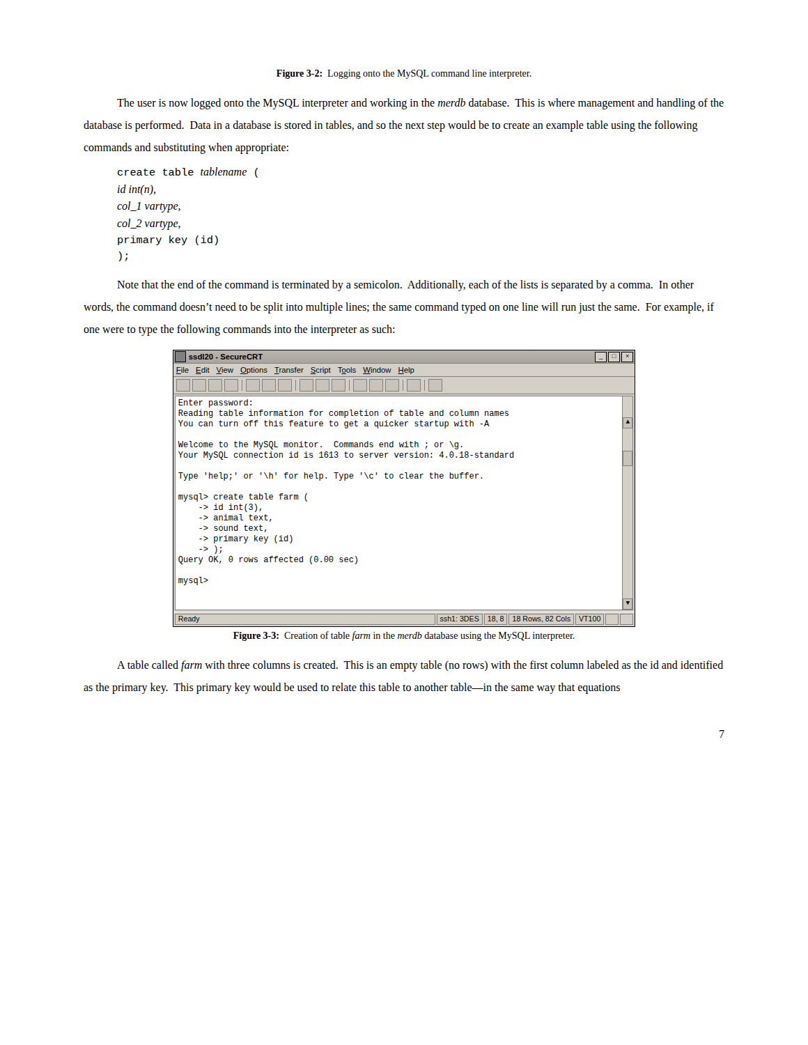Figure 3-2: Logging onto the MySQL command line interpreter.
The user is now logged onto the MySQL interpreter and working in the merdb database. This is where management and handling of the database is performed. Data in a database is stored in tables, and so the next step would be to create an example table using the following commands and substituting when appropriate:
create table tablename ( id int(n), col_1 vartype, col_2 vartype, primary key (id) );
Note that the end of the command is terminated by a semicolon. Additionally, each of the lists is separated by a comma. In other words, the command doesn’t need to be split into multiple lines; the same command typed on one line will run just the same. For example, if one were to type the following commands into the interpreter as such:
ssdl20 - SecureCRT
_
□
×
File Edit View Options Transfer Script Tools Window Help
Enter password: Reading table information for completion of table and column names You can turn off this feature to get a quicker startup with -A Welcome to the MySQL monitor. Commands end with ; or \g. Your MySQL connection id is 1613 to server version: 4.0.18-standard Type 'help;' or '\h' for help. Type '\c' to clear the buffer. mysql> create table farm ( -> id int(3), -> animal text, -> sound text, -> primary key (id) -> ); Query OK, 0 rows affected (0.00 sec) mysql>
▲
▼
Ready
ssh1: 3DES
18, 8
18 Rows, 82 Cols
VT100
Figure 3-3: Creation of table farm in the merdb database using the MySQL interpreter.
A table called farm with three columns is created. This is an empty table (no rows) with the first column labeled as the id and identified as the primary key. This primary key would be used to relate this table to another table—in the same way that equations
7